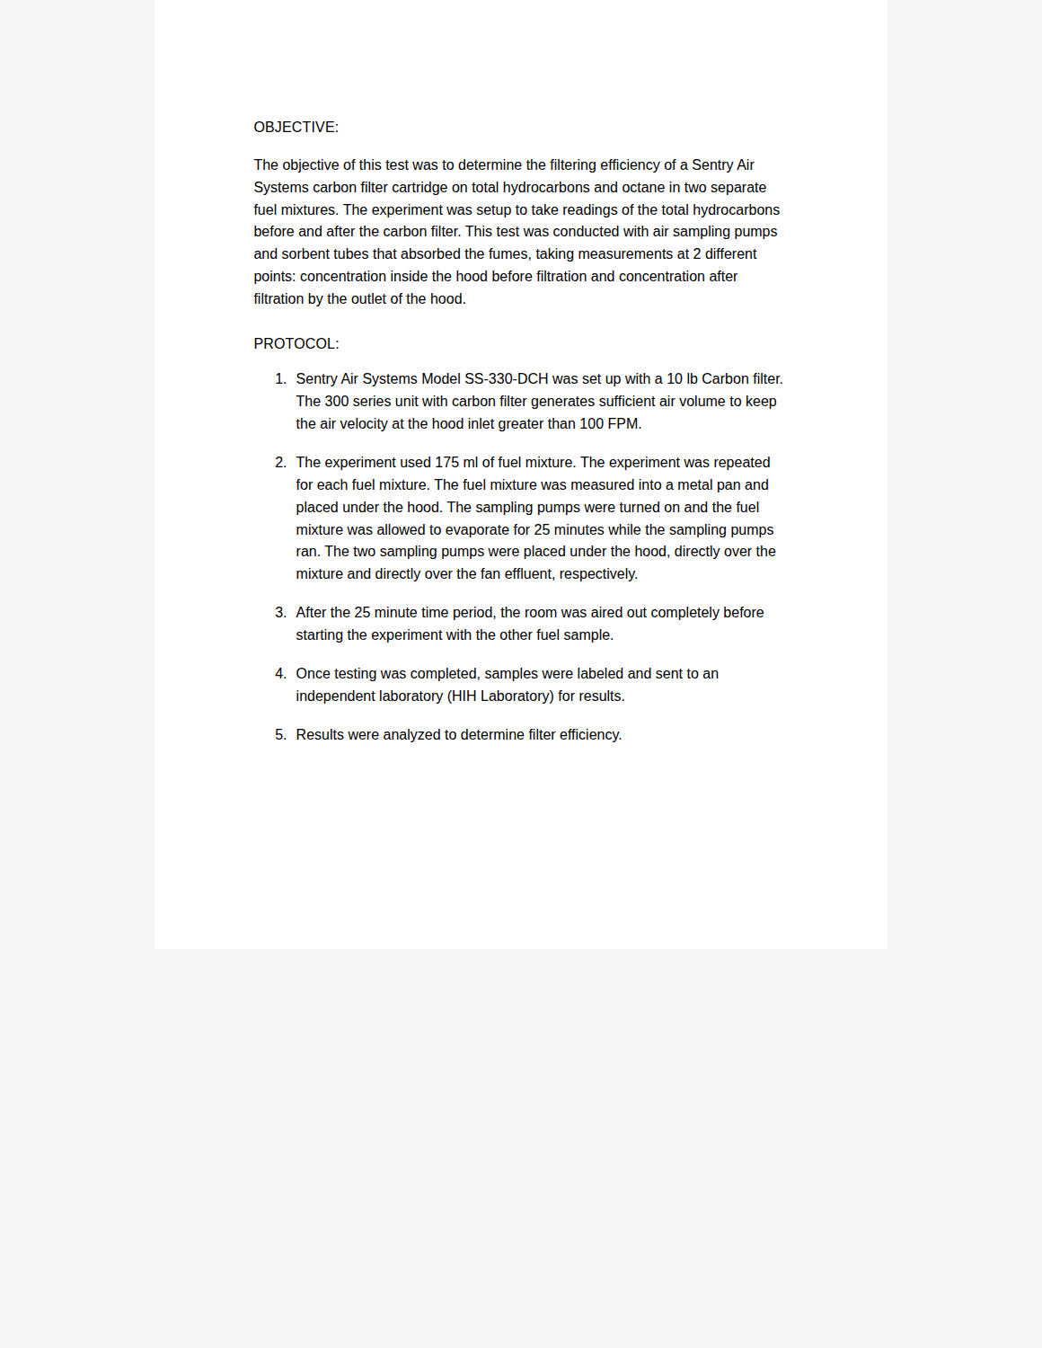OBJECTIVE:
The objective of this test was to determine the filtering efficiency of a Sentry Air Systems carbon filter cartridge on total hydrocarbons and octane in two separate fuel mixtures. The experiment was setup to take readings of the total hydrocarbons before and after the carbon filter. This test was conducted with air sampling pumps and sorbent tubes that absorbed the fumes, taking measurements at 2 different points: concentration inside the hood before filtration and concentration after filtration by the outlet of the hood.
PROTOCOL:
Sentry Air Systems Model SS-330-DCH was set up with a 10 lb Carbon filter. The 300 series unit with carbon filter generates sufficient air volume to keep the air velocity at the hood inlet greater than 100 FPM.
The experiment used 175 ml of fuel mixture. The experiment was repeated for each fuel mixture. The fuel mixture was measured into a metal pan and placed under the hood. The sampling pumps were turned on and the fuel mixture was allowed to evaporate for 25 minutes while the sampling pumps ran. The two sampling pumps were placed under the hood, directly over the mixture and directly over the fan effluent, respectively.
After the 25 minute time period, the room was aired out completely before starting the experiment with the other fuel sample.
Once testing was completed, samples were labeled and sent to an independent laboratory (HIH Laboratory) for results.
Results were analyzed to determine filter efficiency.